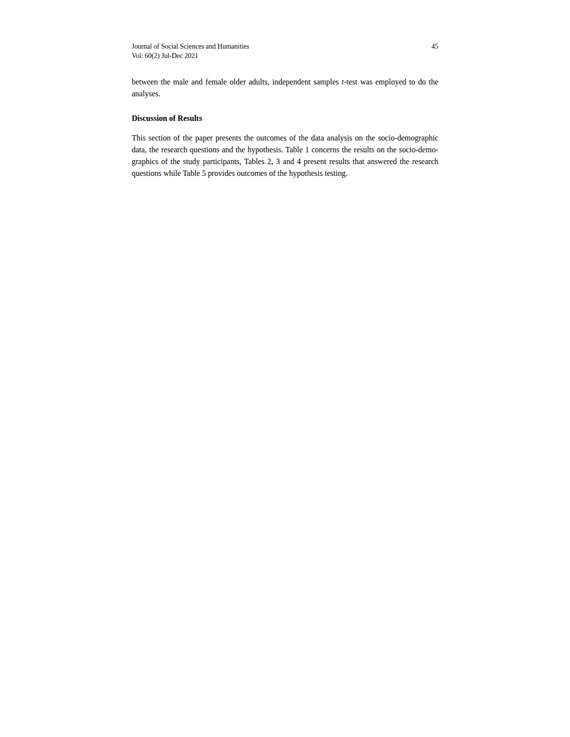Journal of Social Sciences and Humanities 45
Vol: 60(2) Jul-Dec 2021
between the male and female older adults, independent samples t-test was employed to do the analyses.
Discussion of Results
This section of the paper presents the outcomes of the data analysis on the socio-demographic data, the research questions and the hypothesis. Table 1 concerns the results on the socio-demographics of the study participants, Tables 2, 3 and 4 present results that answered the research questions while Table 5 provides outcomes of the hypothesis testing.